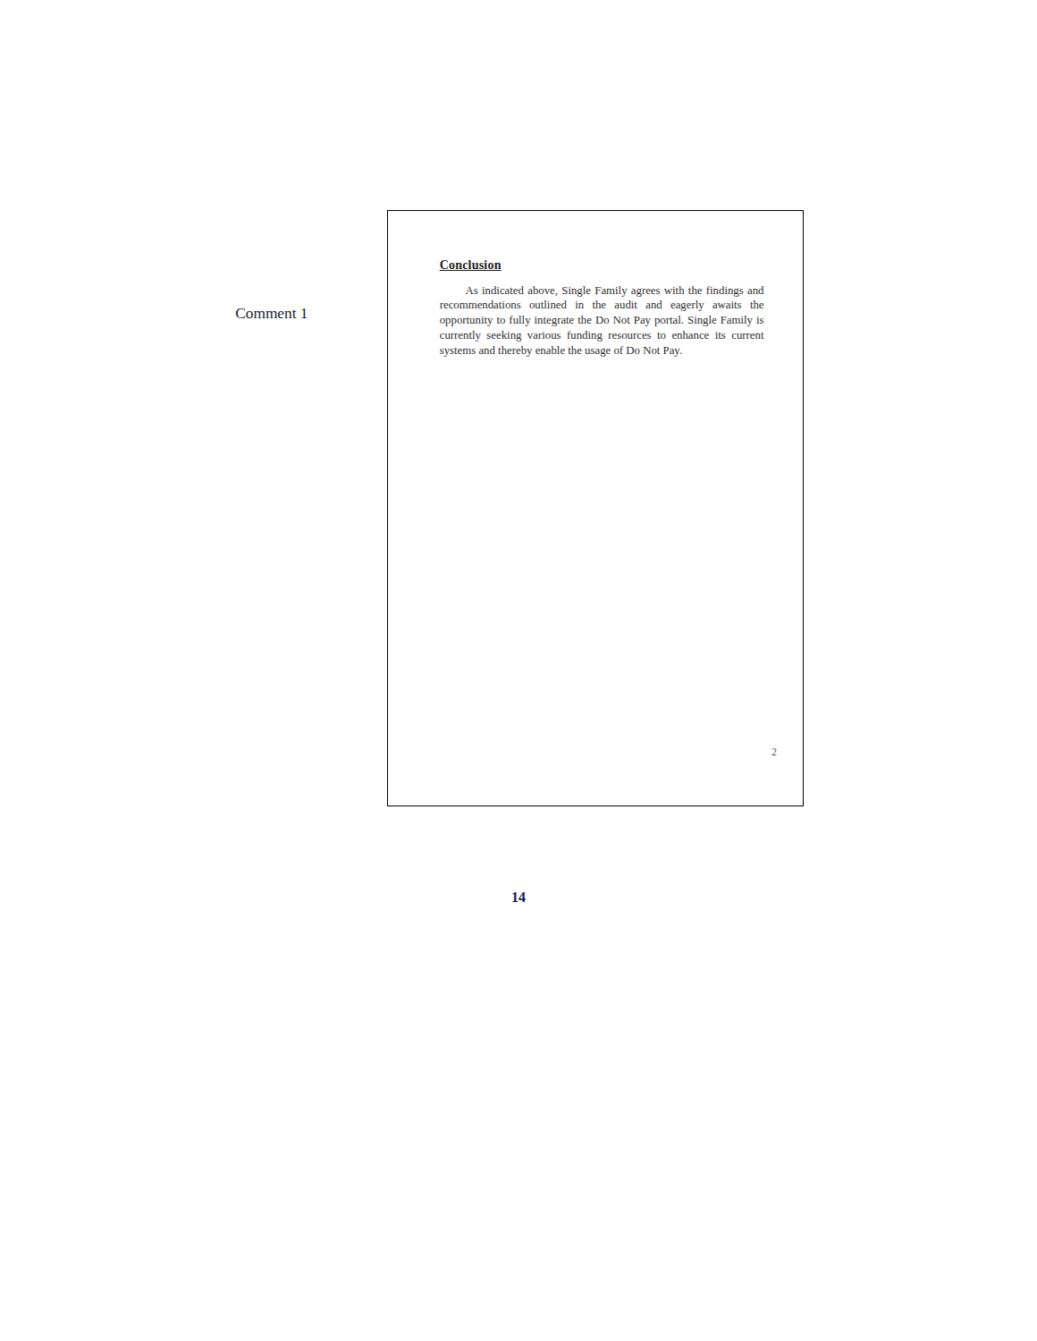Comment 1
Conclusion
As indicated above, Single Family agrees with the findings and recommendations outlined in the audit and eagerly awaits the opportunity to fully integrate the Do Not Pay portal. Single Family is currently seeking various funding resources to enhance its current systems and thereby enable the usage of Do Not Pay.
2
14